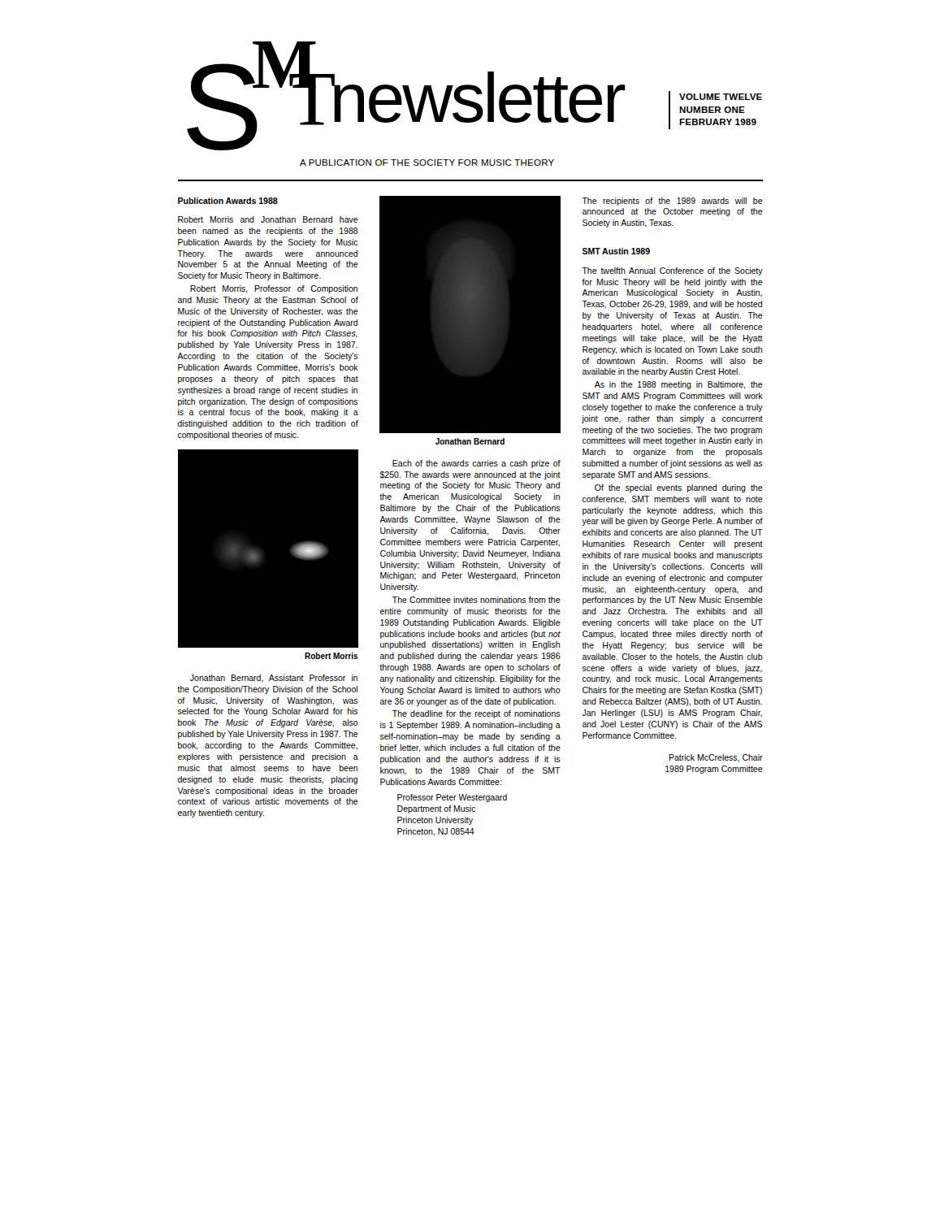S M T newsletter
VOLUME TWELVE
NUMBER ONE
FEBRUARY 1989
A PUBLICATION OF THE SOCIETY FOR MUSIC THEORY
Publication Awards 1988
Robert Morris and Jonathan Bernard have been named as the recipients of the 1988 Publication Awards by the Society for Music Theory. The awards were announced November 5 at the Annual Meeting of the Society for Music Theory in Baltimore.
Robert Morris, Professor of Composition and Music Theory at the Eastman School of Music of the University of Rochester, was the recipient of the Outstanding Publication Award for his book Composition with Pitch Classes, published by Yale University Press in 1987. According to the citation of the Society's Publication Awards Committee, Morris's book proposes a theory of pitch spaces that synthesizes a broad range of recent studies in pitch organization. The design of compositions is a central focus of the book, making it a distinguished addition to the rich tradition of compositional theories of music.
Robert Morris
Jonathan Bernard, Assistant Professor in the Composition/Theory Division of the School of Music, University of Washington, was selected for the Young Scholar Award for his book The Music of Edgard Varèse, also published by Yale University Press in 1987. The book, according to the Awards Committee, explores with persistence and precision a music that almost seems to have been designed to elude music theorists, placing Varèse's compositional ideas in the broader context of various artistic movements of the early twentieth century.
Jonathan Bernard
Each of the awards carries a cash prize of $250. The awards were announced at the joint meeting of the Society for Music Theory and the American Musicological Society in Baltimore by the Chair of the Publications Awards Committee, Wayne Slawson of the University of California, Davis. Other Committee members were Patricia Carpenter, Columbia University; David Neumeyer, Indiana University; William Rothstein, University of Michigan; and Peter Westergaard, Princeton University.
The Committee invites nominations from the entire community of music theorists for the 1989 Outstanding Publication Awards. Eligible publications include books and articles (but not unpublished dissertations) written in English and published during the calendar years 1986 through 1988. Awards are open to scholars of any nationality and citizenship. Eligibility for the Young Scholar Award is limited to authors who are 36 or younger as of the date of publication.
The deadline for the receipt of nominations is 1 September 1989. A nomination–including a self-nomination–may be made by sending a brief letter, which includes a full citation of the publication and the author's address if it is known, to the 1989 Chair of the SMT Publications Awards Committee:
Professor Peter Westergaard
Department of Music
Princeton University
Princeton, NJ 08544
The recipients of the 1989 awards will be announced at the October meeting of the Society in Austin, Texas.
SMT Austin 1989
The twelfth Annual Conference of the Society for Music Theory will be held jointly with the American Musicological Society in Austin, Texas, October 26-29, 1989, and will be hosted by the University of Texas at Austin. The headquarters hotel, where all conference meetings will take place, will be the Hyatt Regency, which is located on Town Lake south of downtown Austin. Rooms will also be available in the nearby Austin Crest Hotel.
As in the 1988 meeting in Baltimore, the SMT and AMS Program Committees will work closely together to make the conference a truly joint one, rather than simply a concurrent meeting of the two societies. The two program committees will meet together in Austin early in March to organize from the proposals submitted a number of joint sessions as well as separate SMT and AMS sessions.
Of the special events planned during the conference, SMT members will want to note particularly the keynote address, which this year will be given by George Perle. A number of exhibits and concerts are also planned. The UT Humanities Research Center will present exhibits of rare musical books and manuscripts in the University's collections. Concerts will include an evening of electronic and computer music, an eighteenth-century opera, and performances by the UT New Music Ensemble and Jazz Orchestra. The exhibits and all evening concerts will take place on the UT Campus, located three miles directly north of the Hyatt Regency; bus service will be available. Closer to the hotels, the Austin club scene offers a wide variety of blues, jazz, country, and rock music. Local Arrangements Chairs for the meeting are Stefan Kostka (SMT) and Rebecca Baltzer (AMS), both of UT Austin. Jan Herlinger (LSU) is AMS Program Chair, and Joel Lester (CUNY) is Chair of the AMS Performance Committee.
Patrick McCreless, Chair
1989 Program Committee